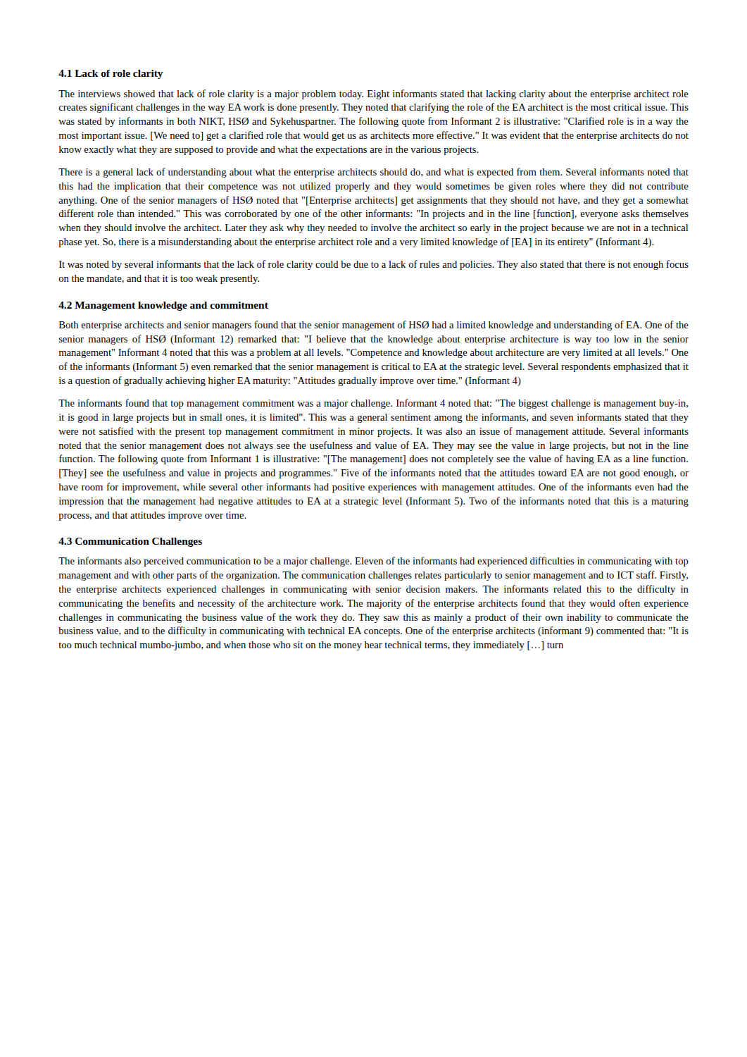4.1 Lack of role clarity
The interviews showed that lack of role clarity is a major problem today. Eight informants stated that lacking clarity about the enterprise architect role creates significant challenges in the way EA work is done presently. They noted that clarifying the role of the EA architect is the most critical issue. This was stated by informants in both NIKT, HSØ and Sykehuspartner. The following quote from Informant 2 is illustrative: "Clarified role is in a way the most important issue. [We need to] get a clarified role that would get us as architects more effective." It was evident that the enterprise architects do not know exactly what they are supposed to provide and what the expectations are in the various projects.
There is a general lack of understanding about what the enterprise architects should do, and what is expected from them. Several informants noted that this had the implication that their competence was not utilized properly and they would sometimes be given roles where they did not contribute anything. One of the senior managers of HSØ noted that "[Enterprise architects] get assignments that they should not have, and they get a somewhat different role than intended." This was corroborated by one of the other informants: "In projects and in the line [function], everyone asks themselves when they should involve the architect. Later they ask why they needed to involve the architect so early in the project because we are not in a technical phase yet. So, there is a misunderstanding about the enterprise architect role and a very limited knowledge of [EA] in its entirety" (Informant 4).
It was noted by several informants that the lack of role clarity could be due to a lack of rules and policies. They also stated that there is not enough focus on the mandate, and that it is too weak presently.
4.2 Management knowledge and commitment
Both enterprise architects and senior managers found that the senior management of HSØ had a limited knowledge and understanding of EA. One of the senior managers of HSØ (Informant 12) remarked that: "I believe that the knowledge about enterprise architecture is way too low in the senior management" Informant 4 noted that this was a problem at all levels. "Competence and knowledge about architecture are very limited at all levels." One of the informants (Informant 5) even remarked that the senior management is critical to EA at the strategic level. Several respondents emphasized that it is a question of gradually achieving higher EA maturity: "Attitudes gradually improve over time." (Informant 4)
The informants found that top management commitment was a major challenge. Informant 4 noted that: "The biggest challenge is management buy-in, it is good in large projects but in small ones, it is limited". This was a general sentiment among the informants, and seven informants stated that they were not satisfied with the present top management commitment in minor projects. It was also an issue of management attitude. Several informants noted that the senior management does not always see the usefulness and value of EA. They may see the value in large projects, but not in the line function. The following quote from Informant 1 is illustrative: "[The management] does not completely see the value of having EA as a line function. [They] see the usefulness and value in projects and programmes." Five of the informants noted that the attitudes toward EA are not good enough, or have room for improvement, while several other informants had positive experiences with management attitudes. One of the informants even had the impression that the management had negative attitudes to EA at a strategic level (Informant 5). Two of the informants noted that this is a maturing process, and that attitudes improve over time.
4.3 Communication Challenges
The informants also perceived communication to be a major challenge. Eleven of the informants had experienced difficulties in communicating with top management and with other parts of the organization. The communication challenges relates particularly to senior management and to ICT staff. Firstly, the enterprise architects experienced challenges in communicating with senior decision makers. The informants related this to the difficulty in communicating the benefits and necessity of the architecture work. The majority of the enterprise architects found that they would often experience challenges in communicating the business value of the work they do. They saw this as mainly a product of their own inability to communicate the business value, and to the difficulty in communicating with technical EA concepts. One of the enterprise architects (informant 9) commented that: "It is too much technical mumbo-jumbo, and when those who sit on the money hear technical terms, they immediately […] turn